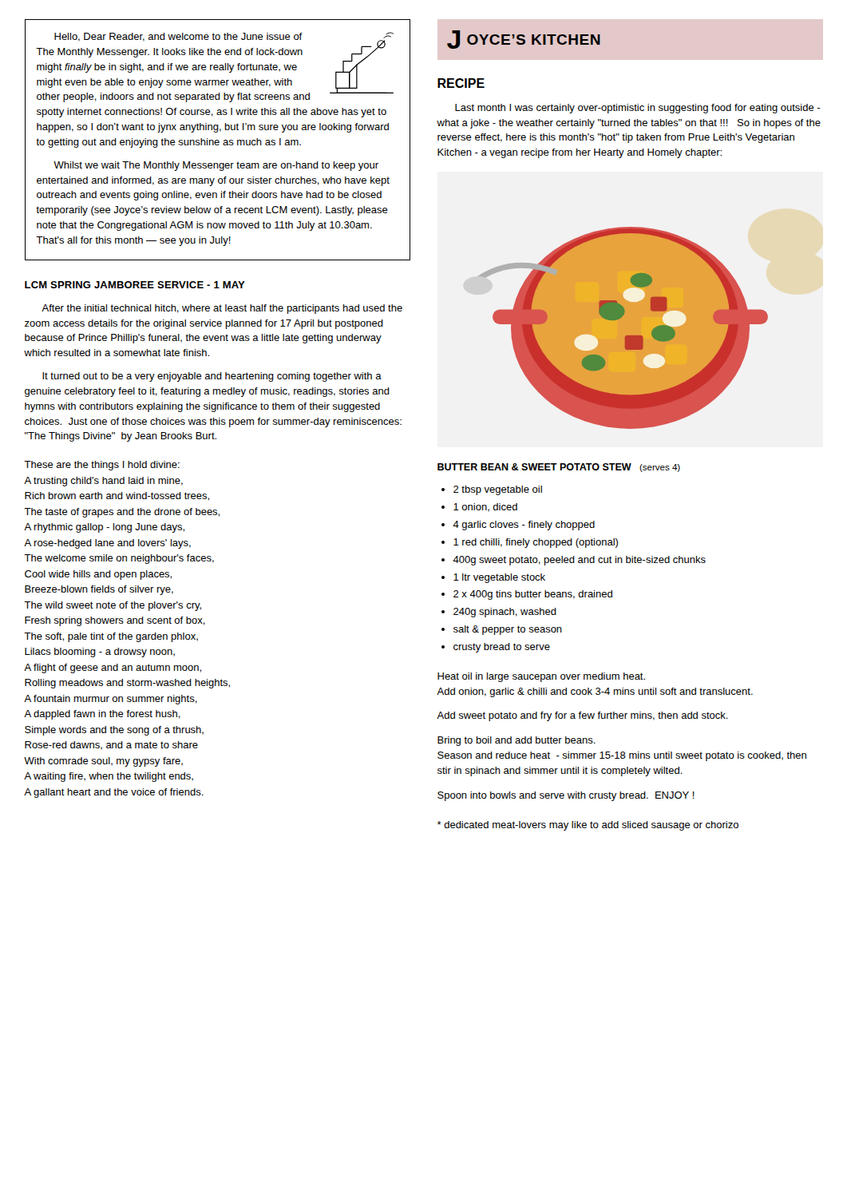Hello, Dear Reader, and welcome to the June issue of The Monthly Messenger. It looks like the end of lock-down might finally be in sight, and if we are really fortunate, we might even be able to enjoy some warmer weather, with other people, indoors and not separated by flat screens and spotty internet connections! Of course, as I write this all the above has yet to happen, so I don’t want to jynx anything, but I’m sure you are looking forward to getting out and enjoying the sunshine as much as I am.
Whilst we wait The Monthly Messenger team are on-hand to keep your entertained and informed, as are many of our sister churches, who have kept outreach and events going online, even if their doors have had to be closed temporarily (see Joyce’s review below of a recent LCM event). Lastly, please note that the Congregational AGM is now moved to 11th July at 10.30am. That's all for this month — see you in July!
LCM SPRING JAMBOREE SERVICE - 1 MAY
After the initial technical hitch, where at least half the participants had used the zoom access details for the original service planned for 17 April but postponed because of Prince Phillip's funeral, the event was a little late getting underway which resulted in a somewhat late finish.
It turned out to be a very enjoyable and heartening coming together with a genuine celebratory feel to it, featuring a medley of music, readings, stories and hymns with contributors explaining the significance to them of their suggested choices. Just one of those choices was this poem for summer-day reminiscences: "The Things Divine" by Jean Brooks Burt.
These are the things I hold divine: A trusting child's hand laid in mine, Rich brown earth and wind-tossed trees, The taste of grapes and the drone of bees, A rhythmic gallop - long June days, A rose-hedged lane and lovers' lays, The welcome smile on neighbour's faces, Cool wide hills and open places, Breeze-blown fields of silver rye, The wild sweet note of the plover's cry, Fresh spring showers and scent of box, The soft, pale tint of the garden phlox, Lilacs blooming - a drowsy noon, A flight of geese and an autumn moon, Rolling meadows and storm-washed heights, A fountain murmur on summer nights, A dappled fawn in the forest hush, Simple words and the song of a thrush, Rose-red dawns, and a mate to share With comrade soul, my gypsy fare, A waiting fire, when the twilight ends, A gallant heart and the voice of friends.
J OYCE’S KITCHEN
RECIPE
Last month I was certainly over-optimistic in suggesting food for eating outside - what a joke - the weather certainly "turned the tables" on that !!! So in hopes of the reverse effect, here is this month's "hot" tip taken from Prue Leith's Vegetarian Kitchen - a vegan recipe from her Hearty and Homely chapter:
BUTTER BEAN & SWEET POTATO STEW (serves 4)
2 tbsp vegetable oil
1 onion, diced
4 garlic cloves - finely chopped
1 red chilli, finely chopped (optional)
400g sweet potato, peeled and cut in bite-sized chunks
1 ltr vegetable stock
2 x 400g tins butter beans, drained
240g spinach, washed
salt & pepper to season
crusty bread to serve
Heat oil in large saucepan over medium heat.
Add onion, garlic & chilli and cook 3-4 mins until soft and translucent.
Add sweet potato and fry for a few further mins, then add stock.
Bring to boil and add butter beans.
Season and reduce heat - simmer 15-18 mins until sweet potato is cooked, then stir in spinach and simmer until it is completely wilted.
Spoon into bowls and serve with crusty bread. ENJOY !
* dedicated meat-lovers may like to add sliced sausage or chorizo